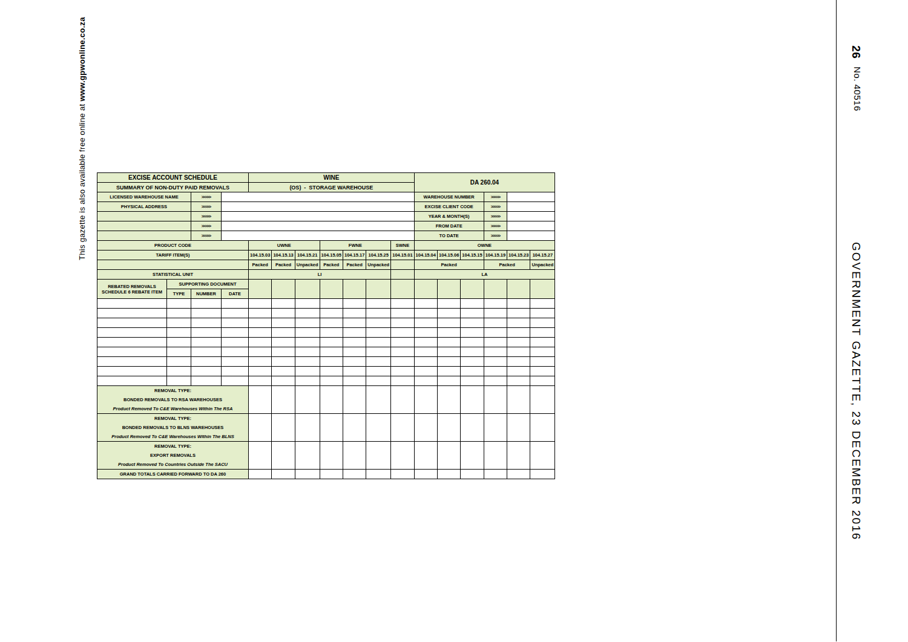26
No. 40516
GOVERNMENT GAZETTE, 23 DECEMBER 2016
This gazette is also available free online at www.gpwonline.co.za
| EXCISE ACCOUNT SCHEDULE | WINE | DA 260.04 |
| SUMMARY OF NON-DUTY PAID REMOVALS | (OS) - STORAGE WAREHOUSE |
| LICENSED WAREHOUSE NAME | >>>>> | | WAREHOUSE NUMBER | >>>>> | |
| PHYSICAL ADDRESS | >>>>> | | EXCISE CLIENT CODE | >>>>> | |
| | >>>>> | | YEAR & MONTH(S) | >>>>> | |
| | >>>>> | | FROM DATE | >>>>> | |
| | >>>>> | | TO DATE | >>>>> | |
| PRODUCT CODE | UWNE | FWNE | SWNE | OWNE |
| TARIFF ITEM(S) | 104.15.03 | 104.15.13 | 104.15.21 | 104.15.05 | 104.15.17 | 104.15.25 | 104.15.01 | 104.15.04 | 104.15.06 | 104.15.15 | 104.15.19 | 104.15.23 | 104.15.27 |
| | Packed | Packed | Unpacked | Packed | Packed | Unpacked | | Packed | Packed | Unpacked |
| STATISTICAL UNIT | LI | | LA |
| REBATED REMOVALS SCHEDULE 6 REBATE ITEM | SUPPORTING DOCUMENT | | | | | | | | | | | | | |
| TYPE | NUMBER | DATE |
| REMOVAL TYPE: | | | | | | | | | | | | | |
| BONDED REMOVALS TO RSA WAREHOUSES |
| Product Removed To C&E Warehouses Within The RSA |
| REMOVAL TYPE: | | | | | | | | | | | | | |
| BONDED REMOVALS TO BLNS WAREHOUSES |
| Product Removed To C&E Warehouses Within The BLNS |
| REMOVAL TYPE: | | | | | | | | | | | | | |
| EXPORT REMOVALS |
| Product Removed To Countries Outside The SACU |
| GRAND TOTALS CARRIED FORWARD TO DA 260 | | | | | | | | | | | | | |